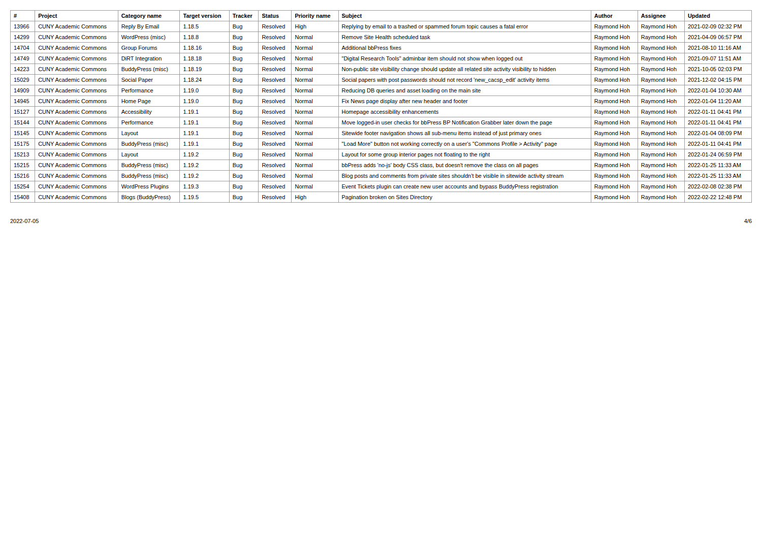| # | Project | Category name | Target version | Tracker | Status | Priority name | Subject | Author | Assignee | Updated |
| --- | --- | --- | --- | --- | --- | --- | --- | --- | --- | --- |
| 13966 | CUNY Academic Commons | Reply By Email | 1.18.5 | Bug | Resolved | High | Replying by email to a trashed or spammed forum topic causes a fatal error | Raymond Hoh | Raymond Hoh | 2021-02-09 02:32 PM |
| 14299 | CUNY Academic Commons | WordPress (misc) | 1.18.8 | Bug | Resolved | Normal | Remove Site Health scheduled task | Raymond Hoh | Raymond Hoh | 2021-04-09 06:57 PM |
| 14704 | CUNY Academic Commons | Group Forums | 1.18.16 | Bug | Resolved | Normal | Additional bbPress fixes | Raymond Hoh | Raymond Hoh | 2021-08-10 11:16 AM |
| 14749 | CUNY Academic Commons | DiRT Integration | 1.18.18 | Bug | Resolved | Normal | "Digital Research Tools" adminbar item should not show when logged out | Raymond Hoh | Raymond Hoh | 2021-09-07 11:51 AM |
| 14223 | CUNY Academic Commons | BuddyPress (misc) | 1.18.19 | Bug | Resolved | Normal | Non-public site visibility change should update all related site activity visibility to hidden | Raymond Hoh | Raymond Hoh | 2021-10-05 02:03 PM |
| 15029 | CUNY Academic Commons | Social Paper | 1.18.24 | Bug | Resolved | Normal | Social papers with post passwords should not record 'new_cacsp_edit' activity items | Raymond Hoh | Raymond Hoh | 2021-12-02 04:15 PM |
| 14909 | CUNY Academic Commons | Performance | 1.19.0 | Bug | Resolved | Normal | Reducing DB queries and asset loading on the main site | Raymond Hoh | Raymond Hoh | 2022-01-04 10:30 AM |
| 14945 | CUNY Academic Commons | Home Page | 1.19.0 | Bug | Resolved | Normal | Fix News page display after new header and footer | Raymond Hoh | Raymond Hoh | 2022-01-04 11:20 AM |
| 15127 | CUNY Academic Commons | Accessibility | 1.19.1 | Bug | Resolved | Normal | Homepage accessibility enhancements | Raymond Hoh | Raymond Hoh | 2022-01-11 04:41 PM |
| 15144 | CUNY Academic Commons | Performance | 1.19.1 | Bug | Resolved | Normal | Move logged-in user checks for bbPress BP Notification Grabber later down the page | Raymond Hoh | Raymond Hoh | 2022-01-11 04:41 PM |
| 15145 | CUNY Academic Commons | Layout | 1.19.1 | Bug | Resolved | Normal | Sitewide footer navigation shows all sub-menu items instead of just primary ones | Raymond Hoh | Raymond Hoh | 2022-01-04 08:09 PM |
| 15175 | CUNY Academic Commons | BuddyPress (misc) | 1.19.1 | Bug | Resolved | Normal | "Load More" button not working correctly on a user's "Commons Profile > Activity" page | Raymond Hoh | Raymond Hoh | 2022-01-11 04:41 PM |
| 15213 | CUNY Academic Commons | Layout | 1.19.2 | Bug | Resolved | Normal | Layout for some group interior pages not floating to the right | Raymond Hoh | Raymond Hoh | 2022-01-24 06:59 PM |
| 15215 | CUNY Academic Commons | BuddyPress (misc) | 1.19.2 | Bug | Resolved | Normal | bbPress adds 'no-js' body CSS class, but doesn't remove the class on all pages | Raymond Hoh | Raymond Hoh | 2022-01-25 11:33 AM |
| 15216 | CUNY Academic Commons | BuddyPress (misc) | 1.19.2 | Bug | Resolved | Normal | Blog posts and comments from private sites shouldn't be visible in sitewide activity stream | Raymond Hoh | Raymond Hoh | 2022-01-25 11:33 AM |
| 15254 | CUNY Academic Commons | WordPress Plugins | 1.19.3 | Bug | Resolved | Normal | Event Tickets plugin can create new user accounts and bypass BuddyPress registration | Raymond Hoh | Raymond Hoh | 2022-02-08 02:38 PM |
| 15408 | CUNY Academic Commons | Blogs (BuddyPress) | 1.19.5 | Bug | Resolved | High | Pagination broken on Sites Directory | Raymond Hoh | Raymond Hoh | 2022-02-22 12:48 PM |
2022-07-05 4/6